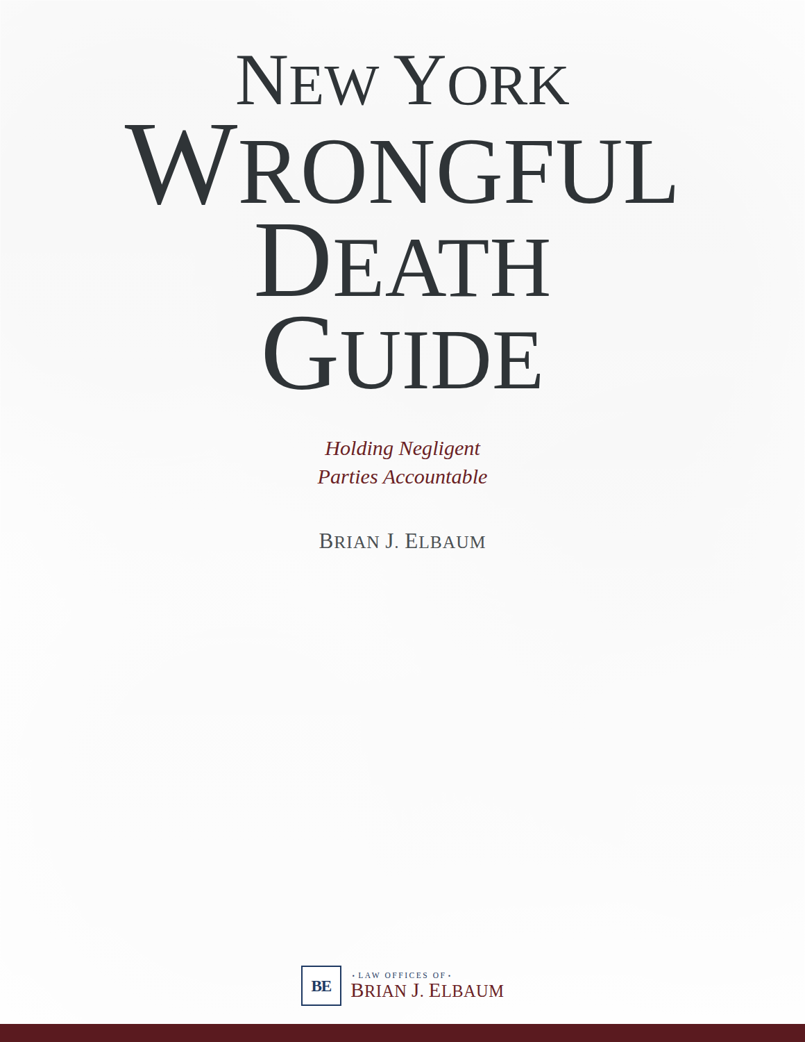New York Wrongful Death Guide
Holding Negligent
Parties Accountable
Brian J. Elbaum
BE
Law Offices of
Brian J. Elbaum